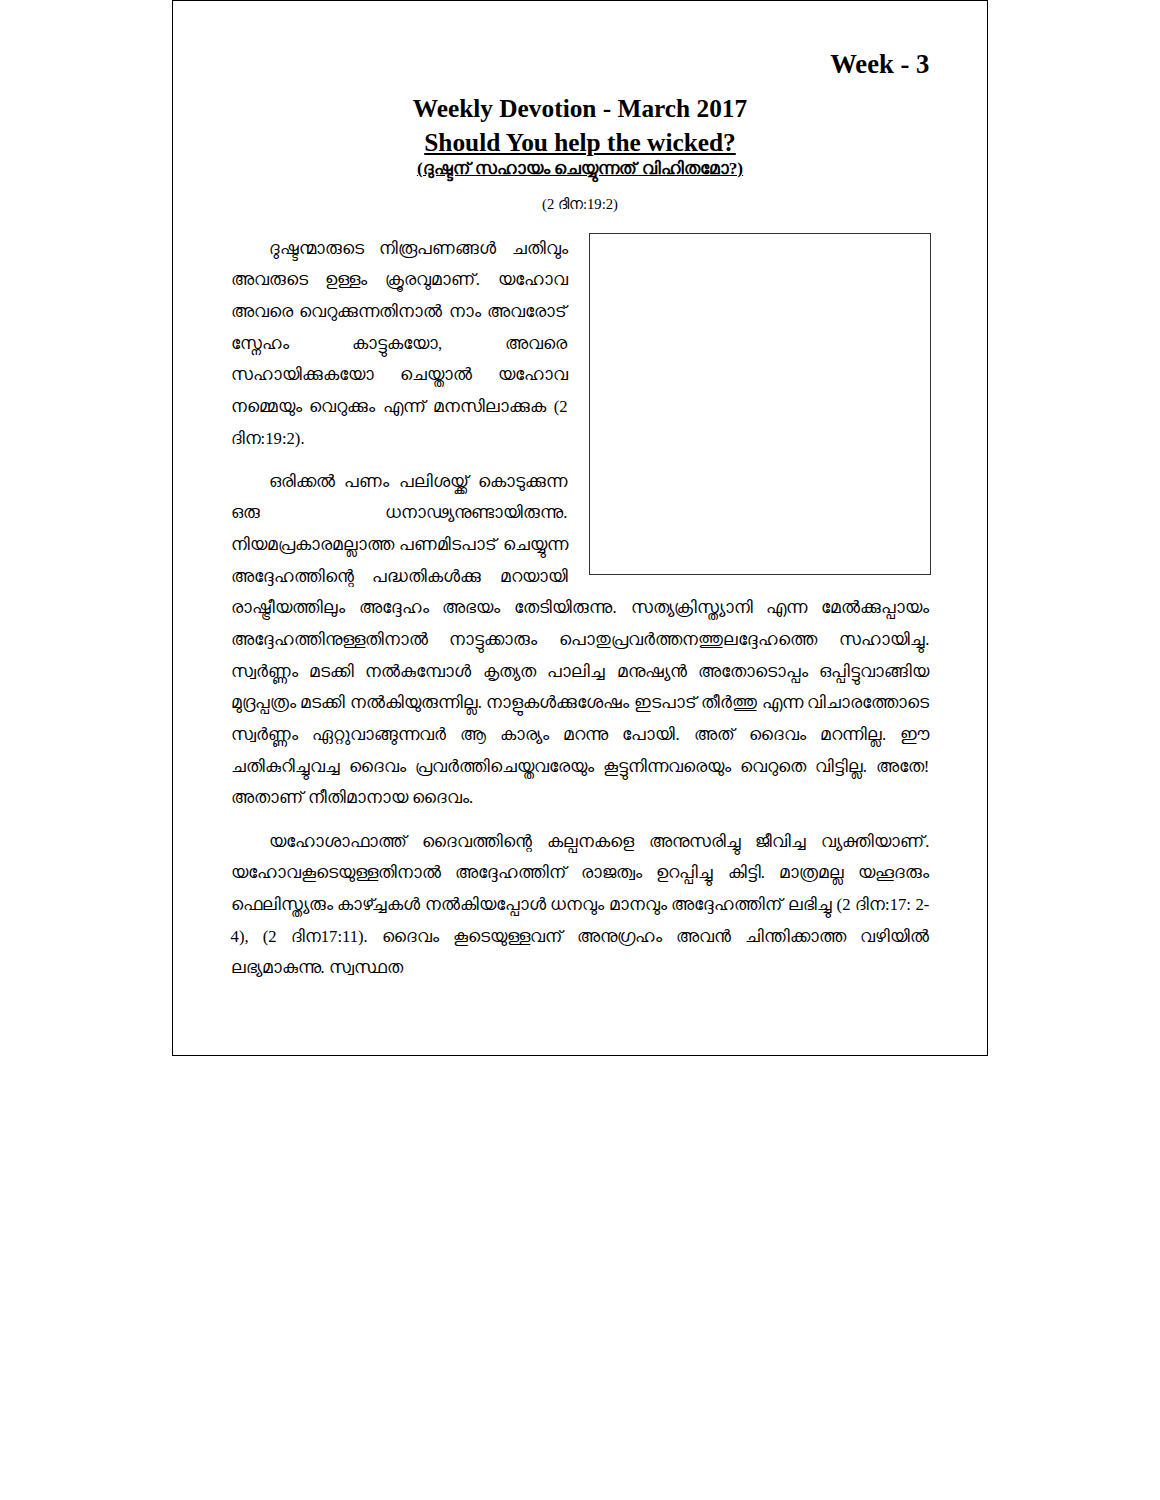Week - 3
Weekly Devotion - March 2017
Should You help the wicked?
(ദുഷ്ടന് സഹായം ചെയ്യുന്നത് വിഹിതമോ?)
(2 ദിന:19:2)
ദുഷ്ടന്മാരുടെ നിരൂപണങ്ങൾ ചതിവും അവരുടെ ഉള്ളം ക്രൂരവുമാണ്. യഹോവ അവരെ വെറുക്കുന്നതിനാൽ നാം അവരോട് സ്നേഹം കാട്ടുകയോ, അവരെ സഹായിക്കുകയോ ചെയ്താൽ യഹോവ നമ്മെയും വെറുക്കും എന്ന് മനസിലാക്കുക (2 ദിന:19:2).
ഒരിക്കൽ പണം പലിശയ്ക്ക് കൊടുക്കുന്ന ഒരു ധനാഢ്യനുണ്ടായിരുന്നു. നിയമപ്രകാരമല്ലാത്ത പണമിടപാട് ചെയ്യുന്ന അദ്ദേഹത്തിന്റെ പദ്ധതികൾക്കു മറയായി രാഷ്ട്രീയത്തിലും അദ്ദേഹം അഭയം തേടിയിരുന്നു. സത്യക്രിസ്ത്യാനി എന്ന മേൽക്കുപ്പായം അദ്ദേഹത്തിനുള്ളതിനാൽ നാട്ടുക്കാരും പൊതുപ്രവർത്തനത്തുലദ്ദേഹത്തെ സഹായിച്ചു. സ്വർണ്ണം മടക്കി നൽകുമ്പോൾ കൃത്യത പാലിച്ച മനുഷ്യൻ അതോടൊപ്പം ഒപ്പിട്ടുവാങ്ങിയ മുദ്രപ്പത്രം മടക്കി നൽകിയുരുന്നില്ല. നാളുകൾക്കുശേഷം ഇടപാട് തീർത്തു എന്ന വിചാരത്തോടെ സ്വർണ്ണം ഏറ്റുവാങ്ങുന്നവർ ആ കാര്യം മറന്നു പോയി. അത് ദൈവം മറന്നില്ല. ഈ ചതികുറിച്ചുവച്ച ദൈവം പ്രവർത്തിചെയ്തവരേയും കൂട്ടുനിന്നവരെയും വെറുതെ വിട്ടില്ല. അതേ! അതാണ് നീതിമാനായ ദൈവം.
യഹോശാഫാത്ത് ദൈവത്തിന്റെ കല്പനകളെ അനുസരിച്ചു ജീവിച്ച വ്യക്തിയാണ്. യഹോവകൂടെയുള്ളതിനാൽ അദ്ദേഹത്തിന് രാജത്വം ഉറപ്പിച്ചു കിട്ടി. മാത്രമല്ല യഹൂദരും ഫെലിസ്ത്യരും കാഴ്ച്ചകൾ നൽകിയപ്പോൾ ധനവും മാനവും അദ്ദേഹത്തിന് ലഭിച്ചു (2 ദിന:17: 2-4), (2 ദിന17:11). ദൈവം കൂടെയുള്ളവന് അനുഗ്രഹം അവൻ ചിന്തിക്കാത്ത വഴിയിൽ ലഭ്യമാകുന്നു. സ്വസ്ഥത